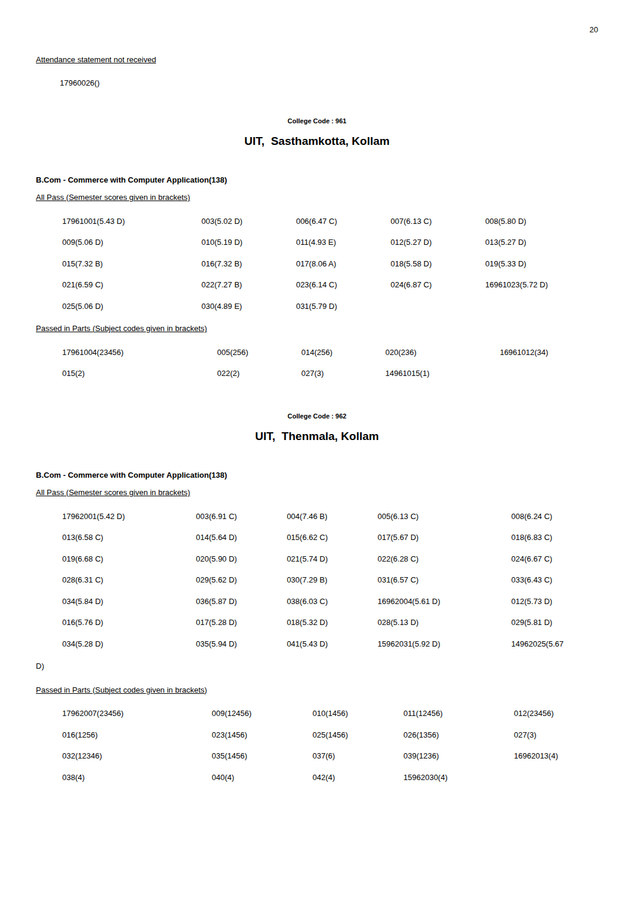20
Attendance statement not received
17960026()
College Code : 961
UIT, Sasthamkotta, Kollam
B.Com - Commerce with Computer Application(138)
All Pass (Semester scores given in brackets)
| 17961001(5.43 D) | 003(5.02 D) | 006(6.47 C) | 007(6.13 C) | 008(5.80 D) |
| 009(5.06 D) | 010(5.19 D) | 011(4.93 E) | 012(5.27 D) | 013(5.27 D) |
| 015(7.32 B) | 016(7.32 B) | 017(8.06 A) | 018(5.58 D) | 019(5.33 D) |
| 021(6.59 C) | 022(7.27 B) | 023(6.14 C) | 024(6.87 C) | 16961023(5.72 D) |
| 025(5.06 D) | 030(4.89 E) | 031(5.79 D) | | |
Passed in Parts (Subject codes given in brackets)
| 17961004(23456) | 005(256) | 014(256) | 020(236) | 16961012(34) |
| 015(2) | 022(2) | 027(3) | 14961015(1) | |
College Code : 962
UIT, Thenmala, Kollam
B.Com - Commerce with Computer Application(138)
All Pass (Semester scores given in brackets)
| 17962001(5.42 D) | 003(6.91 C) | 004(7.46 B) | 005(6.13 C) | 008(6.24 C) |
| 013(6.58 C) | 014(5.64 D) | 015(6.62 C) | 017(5.67 D) | 018(6.83 C) |
| 019(6.68 C) | 020(5.90 D) | 021(5.74 D) | 022(6.28 C) | 024(6.67 C) |
| 028(6.31 C) | 029(5.62 D) | 030(7.29 B) | 031(6.57 C) | 033(6.43 C) |
| 034(5.84 D) | 036(5.87 D) | 038(6.03 C) | 16962004(5.61 D) | 012(5.73 D) |
| 016(5.76 D) | 017(5.28 D) | 018(5.32 D) | 028(5.13 D) | 029(5.81 D) |
| 034(5.28 D) | 035(5.94 D) | 041(5.43 D) | 15962031(5.92 D) | 14962025(5.67 |
D)
Passed in Parts (Subject codes given in brackets)
| 17962007(23456) | 009(12456) | 010(1456) | 011(12456) | 012(23456) |
| 016(1256) | 023(1456) | 025(1456) | 026(1356) | 027(3) |
| 032(12346) | 035(1456) | 037(6) | 039(1236) | 16962013(4) |
| 038(4) | 040(4) | 042(4) | 15962030(4) | |